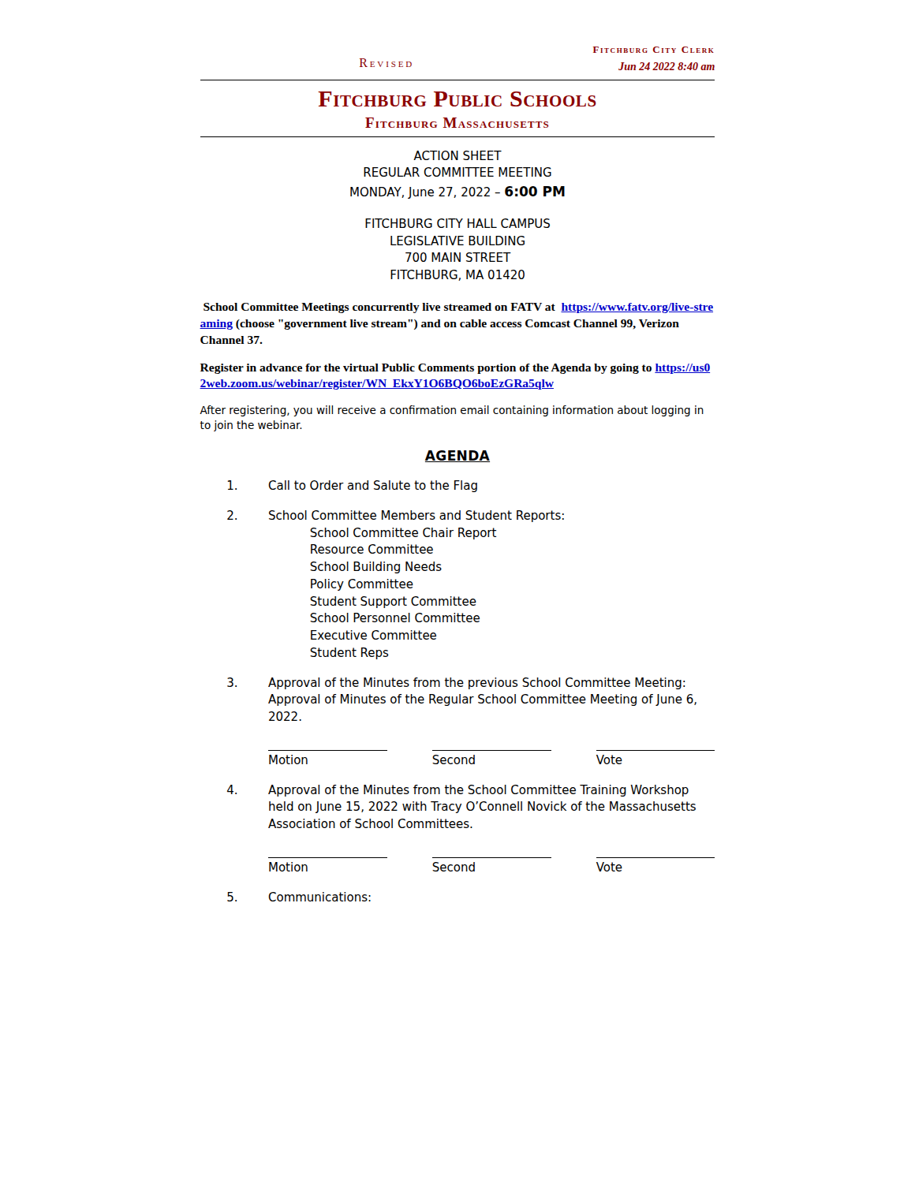Fitchburg City Clerk
Jun 24 2022 8:40 am
Revised
Fitchburg Public Schools
Fitchburg Massachusetts
ACTION SHEET
REGULAR COMMITTEE MEETING
MONDAY, June 27, 2022 – 6:00 PM
FITCHBURG CITY HALL CAMPUS
LEGISLATIVE BUILDING
700 MAIN STREET
FITCHBURG, MA 01420
School Committee Meetings concurrently live streamed on FATV at https://www.fatv.org/live-streaming (choose "government live stream") and on cable access Comcast Channel 99, Verizon Channel 37.
Register in advance for the virtual Public Comments portion of the Agenda by going to https://us02web.zoom.us/webinar/register/WN_EkxY1O6BQO6boEzGRa5qlw
After registering, you will receive a confirmation email containing information about logging in to join the webinar.
AGENDA
1. Call to Order and Salute to the Flag
2. School Committee Members and Student Reports:
School Committee Chair Report
Resource Committee
School Building Needs
Policy Committee
Student Support Committee
School Personnel Committee
Executive Committee
Student Reps
3. Approval of the Minutes from the previous School Committee Meeting:
Approval of Minutes of the Regular School Committee Meeting of June 6, 2022.
| Motion | | Second | | Vote |
4. Approval of the Minutes from the School Committee Training Workshop held on June 15, 2022 with Tracy O’Connell Novick of the Massachusetts Association of School Committees.
| Motion | | Second | | Vote |
5. Communications: